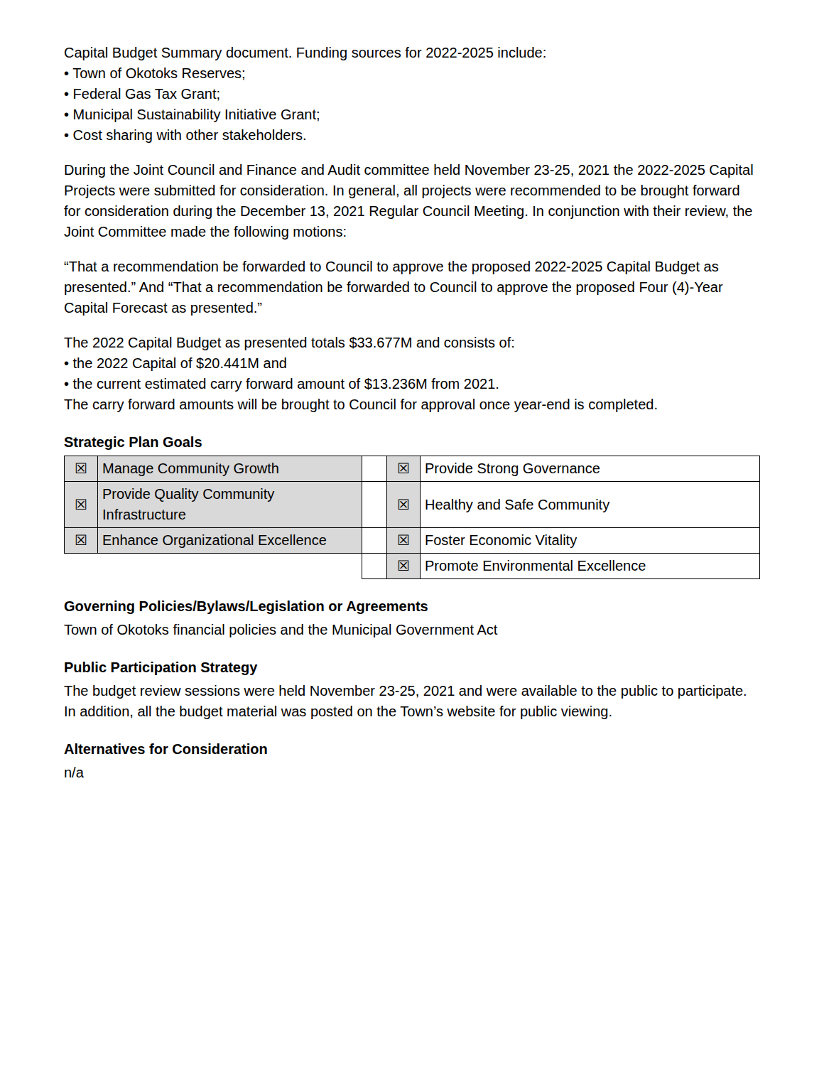Capital Budget Summary document. Funding sources for 2022-2025 include:
• Town of Okotoks Reserves;
• Federal Gas Tax Grant;
• Municipal Sustainability Initiative Grant;
• Cost sharing with other stakeholders.
During the Joint Council and Finance and Audit committee held November 23-25, 2021 the 2022-2025 Capital Projects were submitted for consideration. In general, all projects were recommended to be brought forward for consideration during the December 13, 2021 Regular Council Meeting. In conjunction with their review, the Joint Committee made the following motions:
“That a recommendation be forwarded to Council to approve the proposed 2022-2025 Capital Budget as presented.” And “That a recommendation be forwarded to Council to approve the proposed Four (4)-Year Capital Forecast as presented.”
The 2022 Capital Budget as presented totals $33.677M and consists of:
• the 2022 Capital of $20.441M and
• the current estimated carry forward amount of $13.236M from 2021.
The carry forward amounts will be brought to Council for approval once year-end is completed.
Strategic Plan Goals
| ☒ | Manage Community Growth | | ☒ | Provide Strong Governance |
| ☒ | Provide Quality Community Infrastructure | | ☒ | Healthy and Safe Community |
| ☒ | Enhance Organizational Excellence | | ☒ | Foster Economic Vitality |
| | | | ☒ | Promote Environmental Excellence |
Governing Policies/Bylaws/Legislation or Agreements
Town of Okotoks financial policies and the Municipal Government Act
Public Participation Strategy
The budget review sessions were held November 23-25, 2021 and were available to the public to participate. In addition, all the budget material was posted on the Town’s website for public viewing.
Alternatives for Consideration
n/a